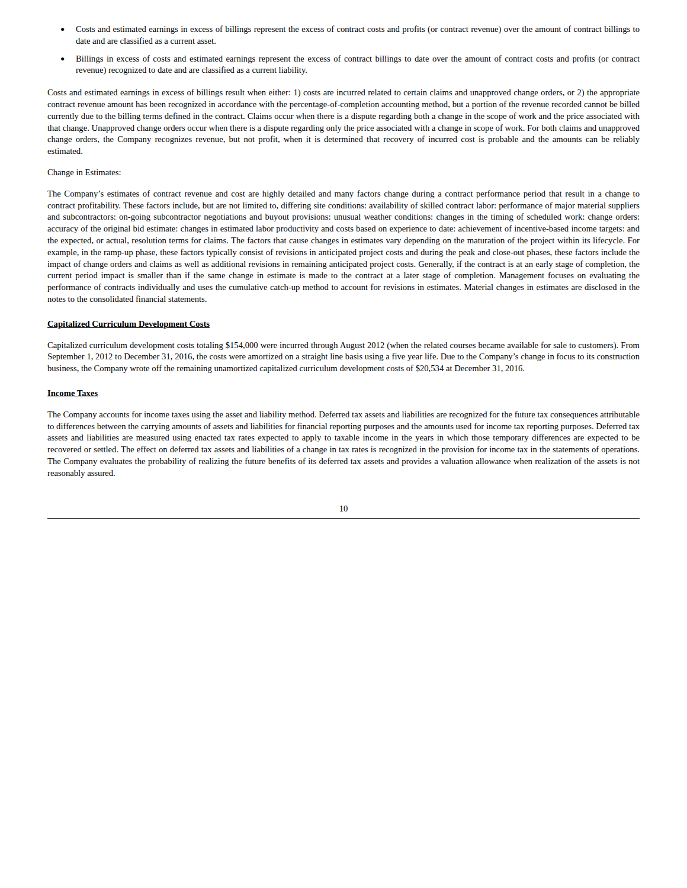Costs and estimated earnings in excess of billings represent the excess of contract costs and profits (or contract revenue) over the amount of contract billings to date and are classified as a current asset.
Billings in excess of costs and estimated earnings represent the excess of contract billings to date over the amount of contract costs and profits (or contract revenue) recognized to date and are classified as a current liability.
Costs and estimated earnings in excess of billings result when either: 1) costs are incurred related to certain claims and unapproved change orders, or 2) the appropriate contract revenue amount has been recognized in accordance with the percentage-of-completion accounting method, but a portion of the revenue recorded cannot be billed currently due to the billing terms defined in the contract. Claims occur when there is a dispute regarding both a change in the scope of work and the price associated with that change. Unapproved change orders occur when there is a dispute regarding only the price associated with a change in scope of work. For both claims and unapproved change orders, the Company recognizes revenue, but not profit, when it is determined that recovery of incurred cost is probable and the amounts can be reliably estimated.
Change in Estimates:
The Company’s estimates of contract revenue and cost are highly detailed and many factors change during a contract performance period that result in a change to contract profitability. These factors include, but are not limited to, differing site conditions: availability of skilled contract labor: performance of major material suppliers and subcontractors: on-going subcontractor negotiations and buyout provisions: unusual weather conditions: changes in the timing of scheduled work: change orders: accuracy of the original bid estimate: changes in estimated labor productivity and costs based on experience to date: achievement of incentive-based income targets: and the expected, or actual, resolution terms for claims. The factors that cause changes in estimates vary depending on the maturation of the project within its lifecycle. For example, in the ramp-up phase, these factors typically consist of revisions in anticipated project costs and during the peak and close-out phases, these factors include the impact of change orders and claims as well as additional revisions in remaining anticipated project costs. Generally, if the contract is at an early stage of completion, the current period impact is smaller than if the same change in estimate is made to the contract at a later stage of completion. Management focuses on evaluating the performance of contracts individually and uses the cumulative catch-up method to account for revisions in estimates. Material changes in estimates are disclosed in the notes to the consolidated financial statements.
Capitalized Curriculum Development Costs
Capitalized curriculum development costs totaling $154,000 were incurred through August 2012 (when the related courses became available for sale to customers). From September 1, 2012 to December 31, 2016, the costs were amortized on a straight line basis using a five year life. Due to the Company’s change in focus to its construction business, the Company wrote off the remaining unamortized capitalized curriculum development costs of $20,534 at December 31, 2016.
Income Taxes
The Company accounts for income taxes using the asset and liability method. Deferred tax assets and liabilities are recognized for the future tax consequences attributable to differences between the carrying amounts of assets and liabilities for financial reporting purposes and the amounts used for income tax reporting purposes. Deferred tax assets and liabilities are measured using enacted tax rates expected to apply to taxable income in the years in which those temporary differences are expected to be recovered or settled. The effect on deferred tax assets and liabilities of a change in tax rates is recognized in the provision for income tax in the statements of operations. The Company evaluates the probability of realizing the future benefits of its deferred tax assets and provides a valuation allowance when realization of the assets is not reasonably assured.
10